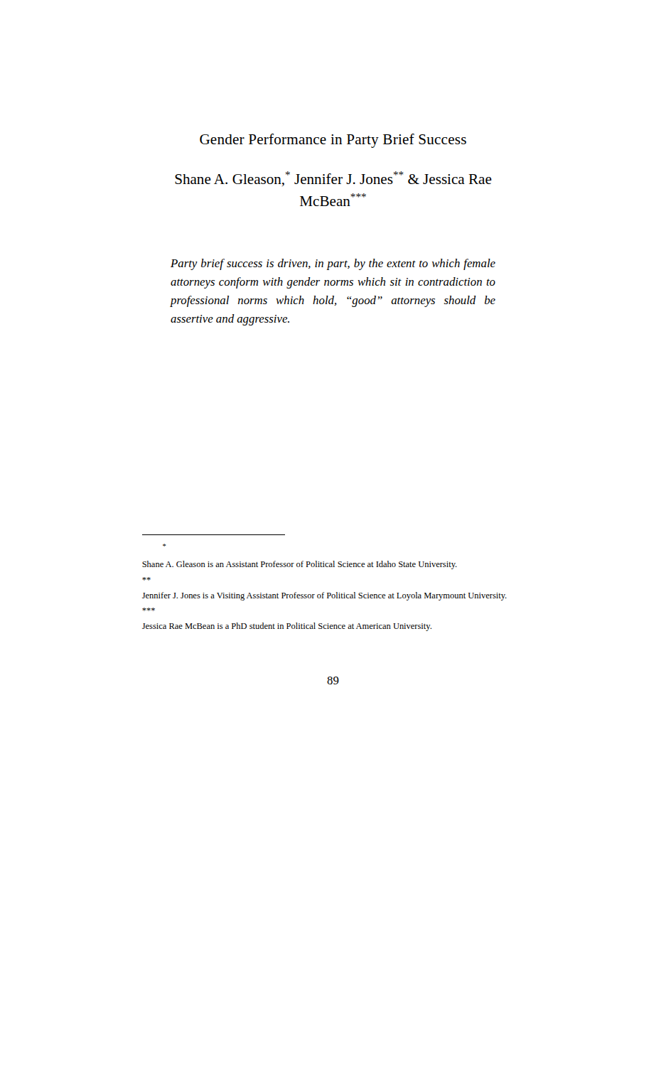Gender Performance in Party Brief Success
Shane A. Gleason,* Jennifer J. Jones** & Jessica Rae McBean***
Party brief success is driven, in part, by the extent to which female attorneys conform with gender norms which sit in contradiction to professional norms which hold, “good” attorneys should be assertive and aggressive.
*
Shane A. Gleason is an Assistant Professor of Political Science at Idaho State University.
**
Jennifer J. Jones is a Visiting Assistant Professor of Political Science at Loyola Marymount University.
***
Jessica Rae McBean is a PhD student in Political Science at American University.
89